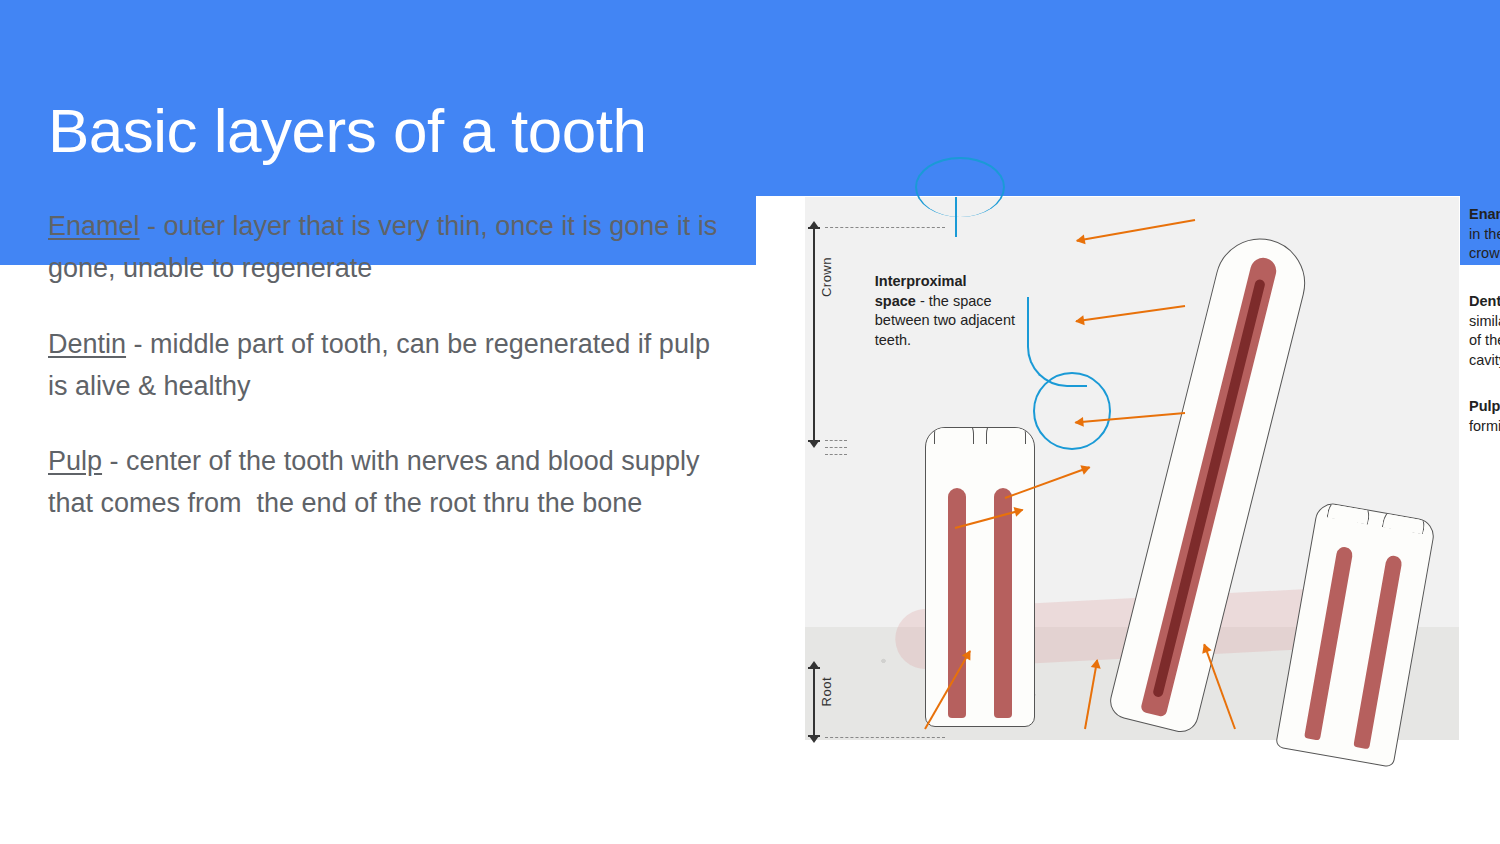Basic layers of a tooth
Enamel - outer layer that is very thin, once it is gone it is gone, unable to regenerate
Dentin - middle part of tooth, can be regenerated if pulp is alive & healthy
Pulp - center of the tooth with nerves and blood supply that comes from the end of the root thru the bone
Crown
Root
Interproximal
space - the space between two adjacent teeth.
Enamel - the hardest substance in the body, covering only the crown.
Dentin - a hard substance similar to bone forming the bulk of the tooth around the pulp cavity.
Pulp - vascular and nerve tissue forming the inner tooth.